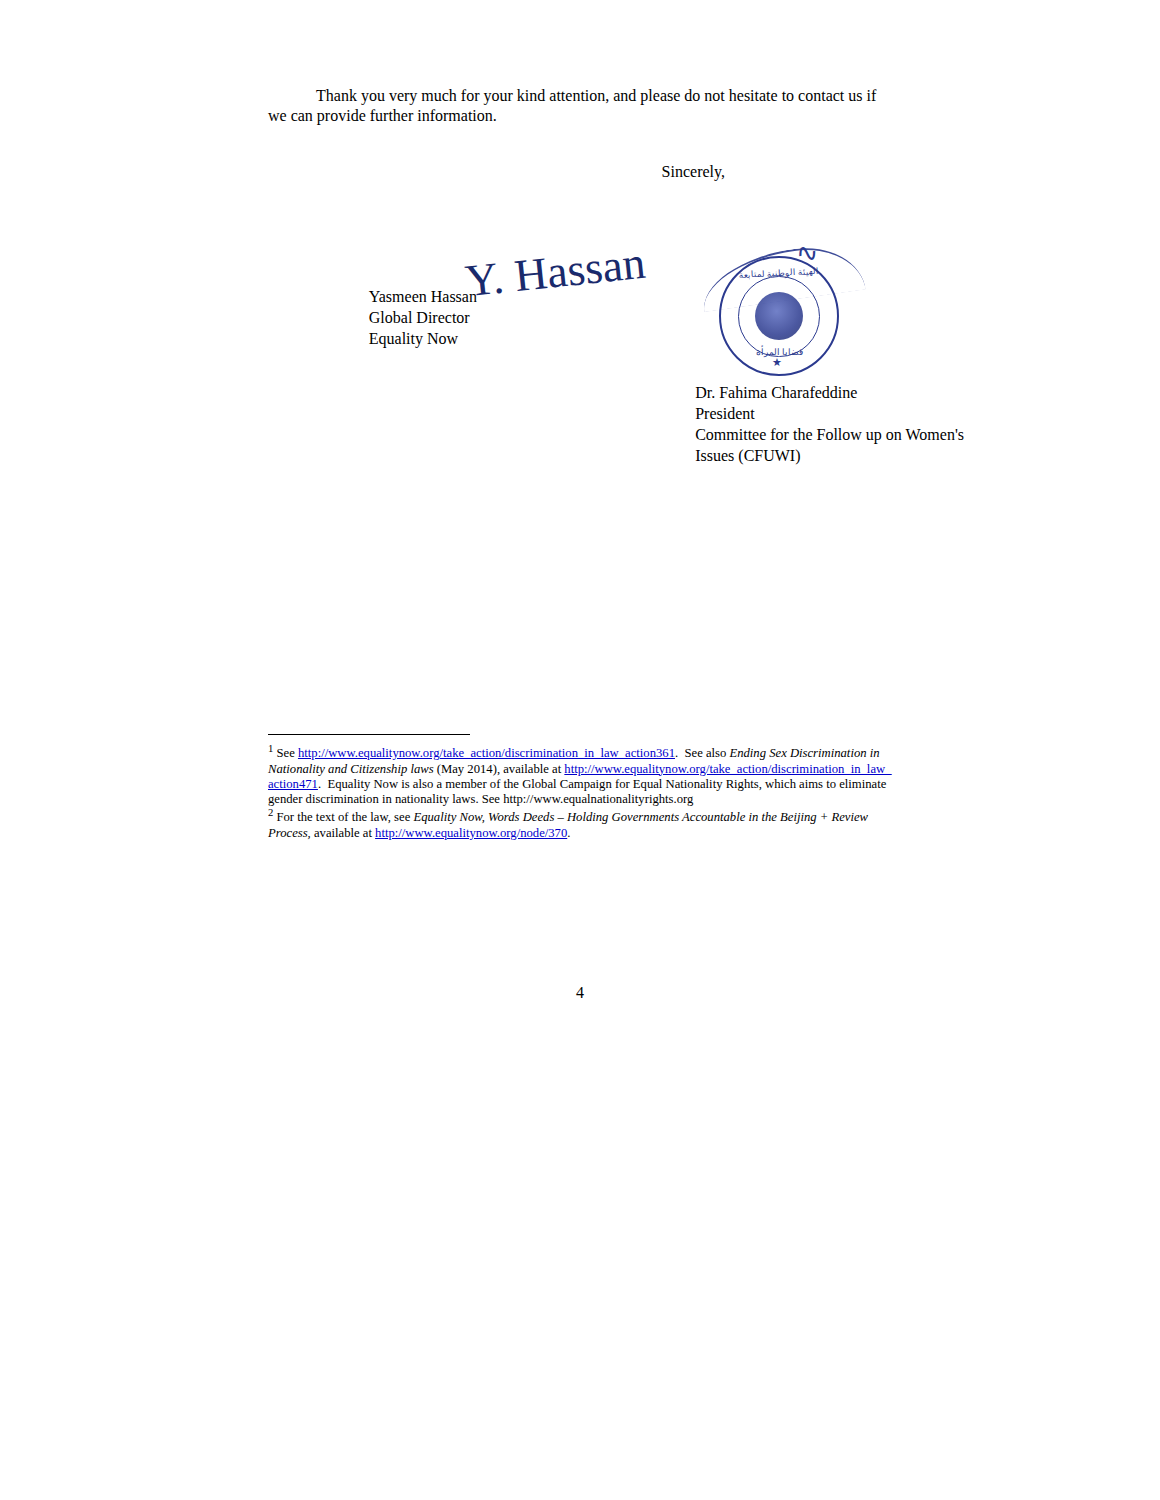Thank you very much for your kind attention, and please do not hesitate to contact us if we can provide further information.
Sincerely,
∿
الهيئة الوطنية لمتابعة
قضايا المرأة
★
Y. Hassan
Yasmeen Hassan
Global Director
Equality Now
Dr. Fahima Charafeddine
President
Committee for the Follow up on Women's Issues (CFUWI)
1 See http://www.equalitynow.org/take_action/discrimination_in_law_action361. See also Ending Sex Discrimination in Nationality and Citizenship laws (May 2014), available at http://www.equalitynow.org/take_action/discrimination_in_law_action471. Equality Now is also a member of the Global Campaign for Equal Nationality Rights, which aims to eliminate gender discrimination in nationality laws. See http://www.equalnationalityrights.org
2 For the text of the law, see Equality Now, Words Deeds – Holding Governments Accountable in the Beijing + Review Process, available at http://www.equalitynow.org/node/370.
4